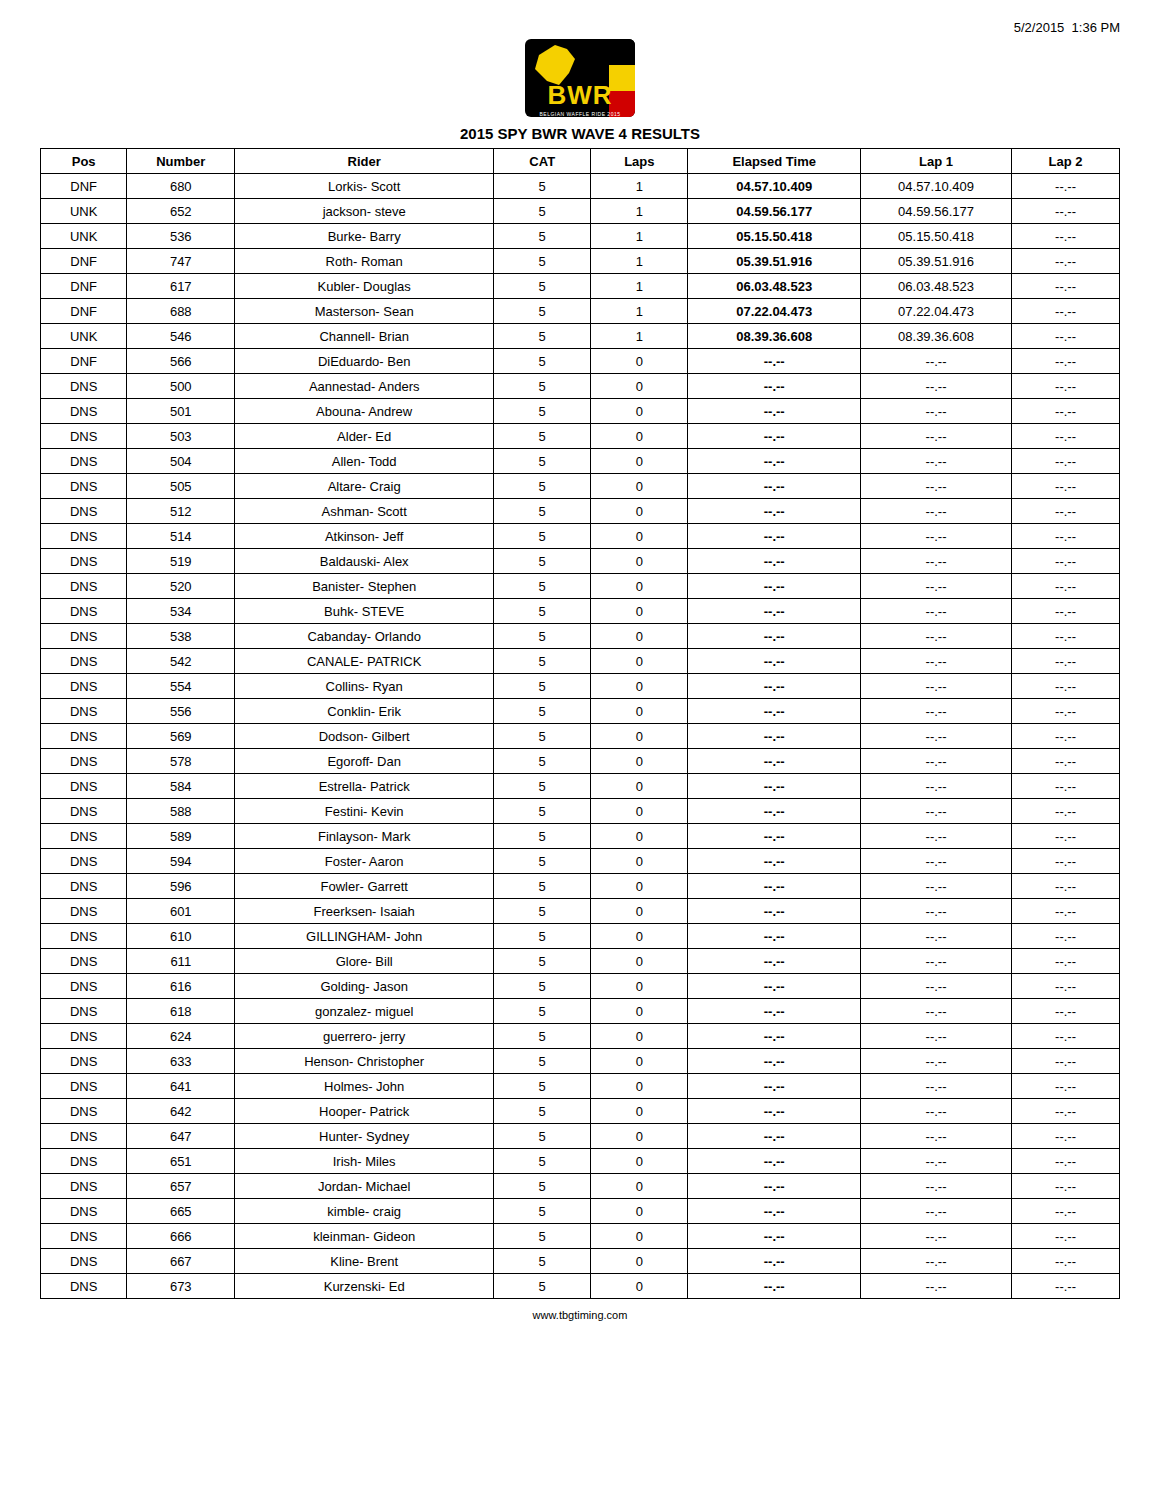5/2/2015 1:36 PM
BWR
BELGIAN WAFFLE RIDE 2015
2015 SPY BWR WAVE 4 RESULTS
| Pos | Number | Rider | CAT | Laps | Elapsed Time | Lap 1 | Lap 2 |
| --- | --- | --- | --- | --- | --- | --- | --- |
| DNF | 680 | Lorkis- Scott | 5 | 1 | 04.57.10.409 | 04.57.10.409 | --.-- |
| UNK | 652 | jackson- steve | 5 | 1 | 04.59.56.177 | 04.59.56.177 | --.-- |
| UNK | 536 | Burke- Barry | 5 | 1 | 05.15.50.418 | 05.15.50.418 | --.-- |
| DNF | 747 | Roth- Roman | 5 | 1 | 05.39.51.916 | 05.39.51.916 | --.-- |
| DNF | 617 | Kubler- Douglas | 5 | 1 | 06.03.48.523 | 06.03.48.523 | --.-- |
| DNF | 688 | Masterson- Sean | 5 | 1 | 07.22.04.473 | 07.22.04.473 | --.-- |
| UNK | 546 | Channell- Brian | 5 | 1 | 08.39.36.608 | 08.39.36.608 | --.-- |
| DNF | 566 | DiEduardo- Ben | 5 | 0 | --.-- | --.-- | --.-- |
| DNS | 500 | Aannestad- Anders | 5 | 0 | --.-- | --.-- | --.-- |
| DNS | 501 | Abouna- Andrew | 5 | 0 | --.-- | --.-- | --.-- |
| DNS | 503 | Alder- Ed | 5 | 0 | --.-- | --.-- | --.-- |
| DNS | 504 | Allen- Todd | 5 | 0 | --.-- | --.-- | --.-- |
| DNS | 505 | Altare- Craig | 5 | 0 | --.-- | --.-- | --.-- |
| DNS | 512 | Ashman- Scott | 5 | 0 | --.-- | --.-- | --.-- |
| DNS | 514 | Atkinson- Jeff | 5 | 0 | --.-- | --.-- | --.-- |
| DNS | 519 | Baldauski- Alex | 5 | 0 | --.-- | --.-- | --.-- |
| DNS | 520 | Banister- Stephen | 5 | 0 | --.-- | --.-- | --.-- |
| DNS | 534 | Buhk- STEVE | 5 | 0 | --.-- | --.-- | --.-- |
| DNS | 538 | Cabanday- Orlando | 5 | 0 | --.-- | --.-- | --.-- |
| DNS | 542 | CANALE- PATRICK | 5 | 0 | --.-- | --.-- | --.-- |
| DNS | 554 | Collins- Ryan | 5 | 0 | --.-- | --.-- | --.-- |
| DNS | 556 | Conklin- Erik | 5 | 0 | --.-- | --.-- | --.-- |
| DNS | 569 | Dodson- Gilbert | 5 | 0 | --.-- | --.-- | --.-- |
| DNS | 578 | Egoroff- Dan | 5 | 0 | --.-- | --.-- | --.-- |
| DNS | 584 | Estrella- Patrick | 5 | 0 | --.-- | --.-- | --.-- |
| DNS | 588 | Festini- Kevin | 5 | 0 | --.-- | --.-- | --.-- |
| DNS | 589 | Finlayson- Mark | 5 | 0 | --.-- | --.-- | --.-- |
| DNS | 594 | Foster- Aaron | 5 | 0 | --.-- | --.-- | --.-- |
| DNS | 596 | Fowler- Garrett | 5 | 0 | --.-- | --.-- | --.-- |
| DNS | 601 | Freerksen- Isaiah | 5 | 0 | --.-- | --.-- | --.-- |
| DNS | 610 | GILLINGHAM- John | 5 | 0 | --.-- | --.-- | --.-- |
| DNS | 611 | Glore- Bill | 5 | 0 | --.-- | --.-- | --.-- |
| DNS | 616 | Golding- Jason | 5 | 0 | --.-- | --.-- | --.-- |
| DNS | 618 | gonzalez- miguel | 5 | 0 | --.-- | --.-- | --.-- |
| DNS | 624 | guerrero- jerry | 5 | 0 | --.-- | --.-- | --.-- |
| DNS | 633 | Henson- Christopher | 5 | 0 | --.-- | --.-- | --.-- |
| DNS | 641 | Holmes- John | 5 | 0 | --.-- | --.-- | --.-- |
| DNS | 642 | Hooper- Patrick | 5 | 0 | --.-- | --.-- | --.-- |
| DNS | 647 | Hunter- Sydney | 5 | 0 | --.-- | --.-- | --.-- |
| DNS | 651 | Irish- Miles | 5 | 0 | --.-- | --.-- | --.-- |
| DNS | 657 | Jordan- Michael | 5 | 0 | --.-- | --.-- | --.-- |
| DNS | 665 | kimble- craig | 5 | 0 | --.-- | --.-- | --.-- |
| DNS | 666 | kleinman- Gideon | 5 | 0 | --.-- | --.-- | --.-- |
| DNS | 667 | Kline- Brent | 5 | 0 | --.-- | --.-- | --.-- |
| DNS | 673 | Kurzenski- Ed | 5 | 0 | --.-- | --.-- | --.-- |
www.tbgtiming.com